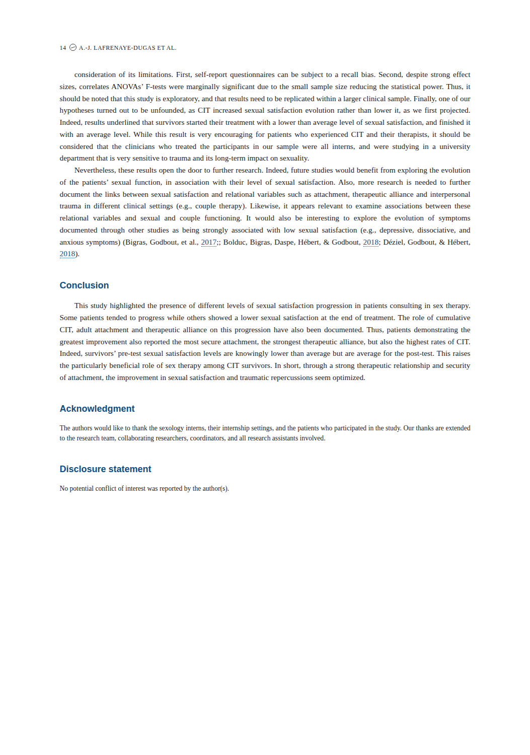14 A.-J. LAFRENAYE-DUGAS ET AL.
consideration of its limitations. First, self-report questionnaires can be subject to a recall bias. Second, despite strong effect sizes, correlates ANOVAs’ F-tests were marginally significant due to the small sample size reducing the statistical power. Thus, it should be noted that this study is exploratory, and that results need to be replicated within a larger clinical sample. Finally, one of our hypotheses turned out to be unfounded, as CIT increased sexual satisfaction evolution rather than lower it, as we first projected. Indeed, results underlined that survivors started their treatment with a lower than average level of sexual satisfaction, and finished it with an average level. While this result is very encouraging for patients who experienced CIT and their therapists, it should be considered that the clinicians who treated the participants in our sample were all interns, and were studying in a university department that is very sensitive to trauma and its long-term impact on sexuality.
Nevertheless, these results open the door to further research. Indeed, future studies would benefit from exploring the evolution of the patients’ sexual function, in association with their level of sexual satisfaction. Also, more research is needed to further document the links between sexual satisfaction and relational variables such as attachment, therapeutic alliance and interpersonal trauma in different clinical settings (e.g., couple therapy). Likewise, it appears relevant to examine associations between these relational variables and sexual and couple functioning. It would also be interesting to explore the evolution of symptoms documented through other studies as being strongly associated with low sexual satisfaction (e.g., depressive, dissociative, and anxious symptoms) (Bigras, Godbout, et al., 2017;; Bolduc, Bigras, Daspe, Hébert, & Godbout, 2018; Déziel, Godbout, & Hébert, 2018).
Conclusion
This study highlighted the presence of different levels of sexual satisfaction progression in patients consulting in sex therapy. Some patients tended to progress while others showed a lower sexual satisfaction at the end of treatment. The role of cumulative CIT, adult attachment and therapeutic alliance on this progression have also been documented. Thus, patients demonstrating the greatest improvement also reported the most secure attachment, the strongest therapeutic alliance, but also the highest rates of CIT. Indeed, survivors’ pre-test sexual satisfaction levels are knowingly lower than average but are average for the post-test. This raises the particularly beneficial role of sex therapy among CIT survivors. In short, through a strong therapeutic relationship and security of attachment, the improvement in sexual satisfaction and traumatic repercussions seem optimized.
Acknowledgment
The authors would like to thank the sexology interns, their internship settings, and the patients who participated in the study. Our thanks are extended to the research team, collaborating researchers, coordinators, and all research assistants involved.
Disclosure statement
No potential conflict of interest was reported by the author(s).